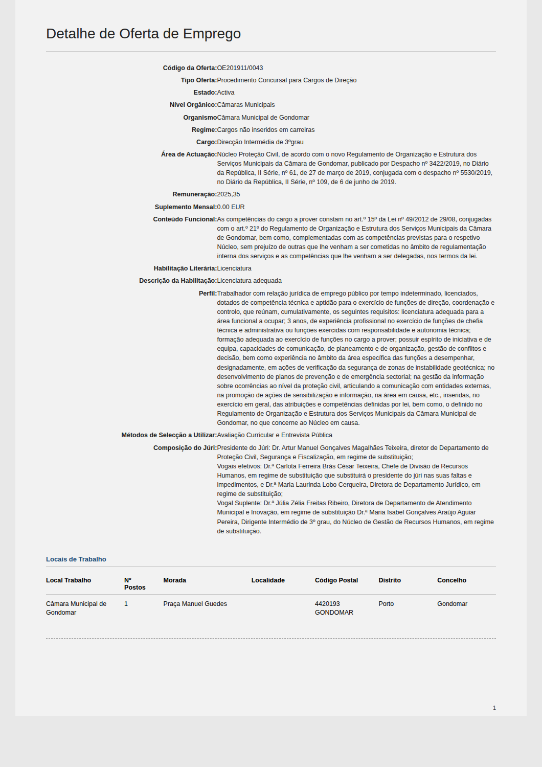Detalhe de Oferta de Emprego
| Código da Oferta: | OE201911/0043 |
| Tipo Oferta: | Procedimento Concursal para Cargos de Direção |
| Estado: | Activa |
| Nível Orgânico: | Câmaras Municipais |
| Organismo | Câmara Municipal de Gondomar |
| Regime: | Cargos não inseridos em carreiras |
| Cargo: | Direcção Intermédia de 3ºgrau |
| Área de Actuação: | Núcleo Proteção Civil, de acordo com o novo Regulamento de Organização e Estrutura dos Serviços Municipais da Câmara de Gondomar, publicado por Despacho nº 3422/2019, no Diário da República, II Série, nº 61, de 27 de março de 2019, conjugada com o despacho nº 5530/2019, no Diário da República, II Série, nº 109, de 6 de junho de 2019. |
| Remuneração: | 2025,35 |
| Suplemento Mensal: | 0.00 EUR |
| Conteúdo Funcional: | As competências do cargo a prover constam no art.º 15º da Lei nº 49/2012 de 29/08, conjugadas com o art.º 21º do Regulamento de Organização e Estrutura dos Serviços Municipais da Câmara de Gondomar, bem como, complementadas com as competências previstas para o respetivo Núcleo, sem prejuízo de outras que lhe venham a ser cometidas no âmbito de regulamentação interna dos serviços e as competências que lhe venham a ser delegadas, nos termos da lei. |
| Habilitação Literária: | Licenciatura |
| Descrição da Habilitação: | Licenciatura adequada |
| Perfil: | Trabalhador com relação jurídica de emprego público por tempo indeterminado, licenciados, dotados de competência técnica e aptidão para o exercício de funções de direção, coordenação e controlo, que reúnam, cumulativamente, os seguintes requisitos: licenciatura adequada para a área funcional a ocupar; 3 anos, de experiência profissional no exercício de funções de chefia técnica e administrativa ou funções exercidas com responsabilidade e autonomia técnica; formação adequada ao exercício de funções no cargo a prover; possuir espírito de iniciativa e de equipa, capacidades de comunicação, de planeamento e de organização, gestão de conflitos e decisão, bem como experiência no âmbito da área específica das funções a desempenhar, designadamente, em ações de verificação da segurança de zonas de instabilidade geotécnica; no desenvolvimento de planos de prevenção e de emergência sectorial; na gestão da informação sobre ocorrências ao nível da proteção civil, articulando a comunicação com entidades externas, na promoção de ações de sensibilização e informação, na área em causa, etc., inseridas, no exercício em geral, das atribuições e competências definidas por lei, bem como, o definido no Regulamento de Organização e Estrutura dos Serviços Municipais da Câmara Municipal de Gondomar, no que concerne ao Núcleo em causa. |
| Métodos de Selecção a Utilizar: | Avaliação Curricular e Entrevista Pública |
| Composição do Júri: | Presidente do Júri: Dr. Artur Manuel Gonçalves Magalhães Teixeira, diretor de Departamento de Proteção Civil, Segurança e Fiscalização, em regime de substituição; Vogais efetivos: Dr.ª Carlota Ferreira Brás César Teixeira, Chefe de Divisão de Recursos Humanos, em regime de substituição que substituirá o presidente do júri nas suas faltas e impedimentos, e Dr.ª Maria Laurinda Lobo Cerqueira, Diretora de Departamento Jurídico, em regime de substituição; Vogal Suplente: Dr.ª Júlia Zélia Freitas Ribeiro, Diretora de Departamento de Atendimento Municipal e Inovação, em regime de substituição Dr.ª Maria Isabel Gonçalves Araújo Aguiar Pereira, Dirigente Intermédio de 3º grau, do Núcleo de Gestão de Recursos Humanos, em regime de substituição. |
Locais de Trabalho
| Local Trabalho | Nº Postos | Morada | Localidade | Código Postal | Distrito | Concelho |
| --- | --- | --- | --- | --- | --- | --- |
| Câmara Municipal de Gondomar | 1 | Praça Manuel Guedes | | 4420193 GONDOMAR | Porto | Gondomar |
1